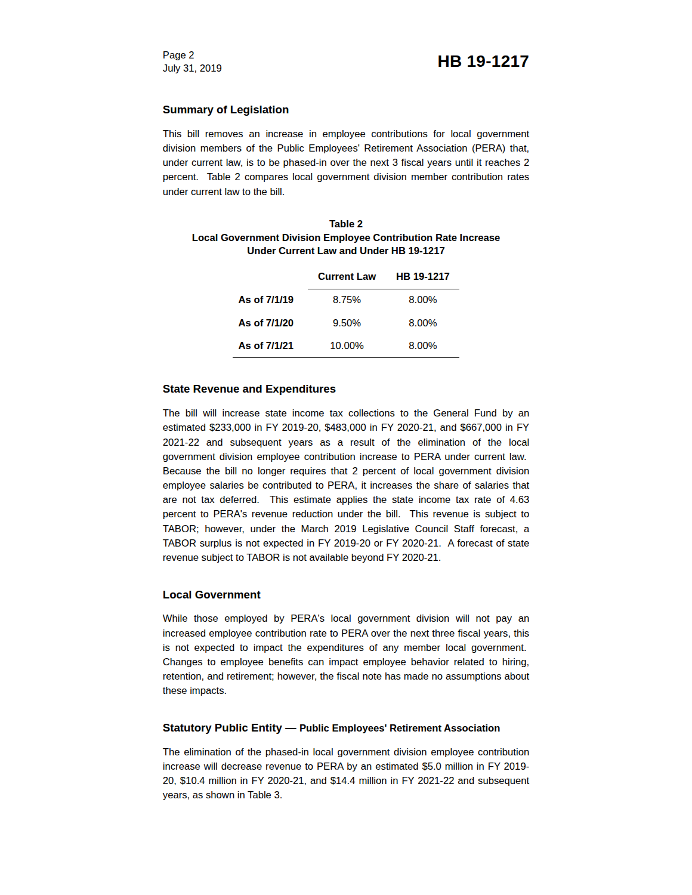Page 2
July 31, 2019
HB 19-1217
Summary of Legislation
This bill removes an increase in employee contributions for local government division members of the Public Employees' Retirement Association (PERA) that, under current law, is to be phased-in over the next 3 fiscal years until it reaches 2 percent. Table 2 compares local government division member contribution rates under current law to the bill.
Table 2
Local Government Division Employee Contribution Rate Increase
Under Current Law and Under HB 19-1217
| | Current Law | HB 19-1217 |
| --- | --- | --- |
| As of 7/1/19 | 8.75% | 8.00% |
| As of 7/1/20 | 9.50% | 8.00% |
| As of 7/1/21 | 10.00% | 8.00% |
State Revenue and Expenditures
The bill will increase state income tax collections to the General Fund by an estimated $233,000 in FY 2019-20, $483,000 in FY 2020-21, and $667,000 in FY 2021-22 and subsequent years as a result of the elimination of the local government division employee contribution increase to PERA under current law. Because the bill no longer requires that 2 percent of local government division employee salaries be contributed to PERA, it increases the share of salaries that are not tax deferred. This estimate applies the state income tax rate of 4.63 percent to PERA's revenue reduction under the bill. This revenue is subject to TABOR; however, under the March 2019 Legislative Council Staff forecast, a TABOR surplus is not expected in FY 2019-20 or FY 2020-21. A forecast of state revenue subject to TABOR is not available beyond FY 2020-21.
Local Government
While those employed by PERA's local government division will not pay an increased employee contribution rate to PERA over the next three fiscal years, this is not expected to impact the expenditures of any member local government. Changes to employee benefits can impact employee behavior related to hiring, retention, and retirement; however, the fiscal note has made no assumptions about these impacts.
Statutory Public Entity — Public Employees' Retirement Association
The elimination of the phased-in local government division employee contribution increase will decrease revenue to PERA by an estimated $5.0 million in FY 2019-20, $10.4 million in FY 2020-21, and $14.4 million in FY 2021-22 and subsequent years, as shown in Table 3.